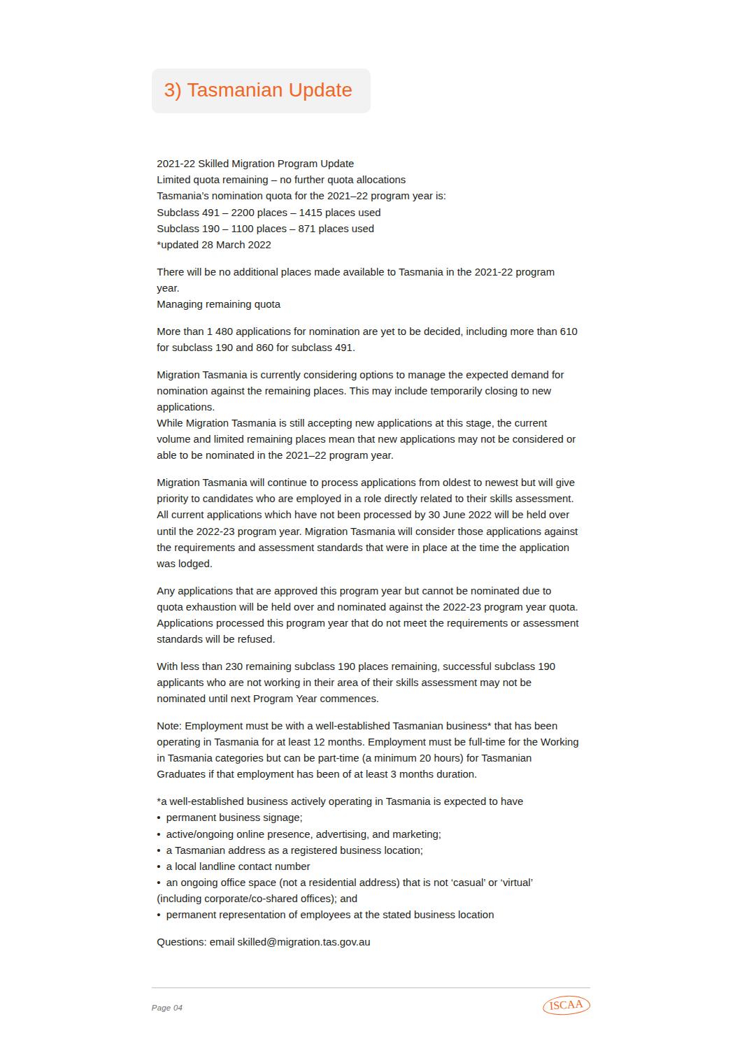3) Tasmanian Update
2021-22 Skilled Migration Program Update
Limited quota remaining – no further quota allocations
Tasmania’s nomination quota for the 2021–22 program year is:
Subclass 491 – 2200 places – 1415 places used
Subclass 190 – 1100 places – 871 places used
*updated 28 March 2022
There will be no additional places made available to Tasmania in the 2021-22 program year.
Managing remaining quota
More than 1 480 applications for nomination are yet to be decided, including more than 610 for subclass 190 and 860 for subclass 491.
Migration Tasmania is currently considering options to manage the expected demand for nomination against the remaining places. This may include temporarily closing to new applications.
While Migration Tasmania is still accepting new applications at this stage, the current volume and limited remaining places mean that new applications may not be considered or able to be nominated in the 2021–22 program year.
Migration Tasmania will continue to process applications from oldest to newest but will give priority to candidates who are employed in a role directly related to their skills assessment.
All current applications which have not been processed by 30 June 2022 will be held over until the 2022-23 program year. Migration Tasmania will consider those applications against the requirements and assessment standards that were in place at the time the application was lodged.
Any applications that are approved this program year but cannot be nominated due to quota exhaustion will be held over and nominated against the 2022-23 program year quota.
Applications processed this program year that do not meet the requirements or assessment standards will be refused.
With less than 230 remaining subclass 190 places remaining, successful subclass 190 applicants who are not working in their area of their skills assessment may not be nominated until next Program Year commences.
Note: Employment must be with a well-established Tasmanian business* that has been operating in Tasmania for at least 12 months. Employment must be full-time for the Working in Tasmania categories but can be part-time (a minimum 20 hours) for Tasmanian Graduates if that employment has been of at least 3 months duration.
*a well-established business actively operating in Tasmania is expected to have
permanent business signage;
active/ongoing online presence, advertising, and marketing;
a Tasmanian address as a registered business location;
a local landline contact number
an ongoing office space (not a residential address) that is not ‘casual’ or ‘virtual’ (including corporate/co-shared offices); and
permanent representation of employees at the stated business location
Questions: email skilled@migration.tas.gov.au
Page 04
ISCAA